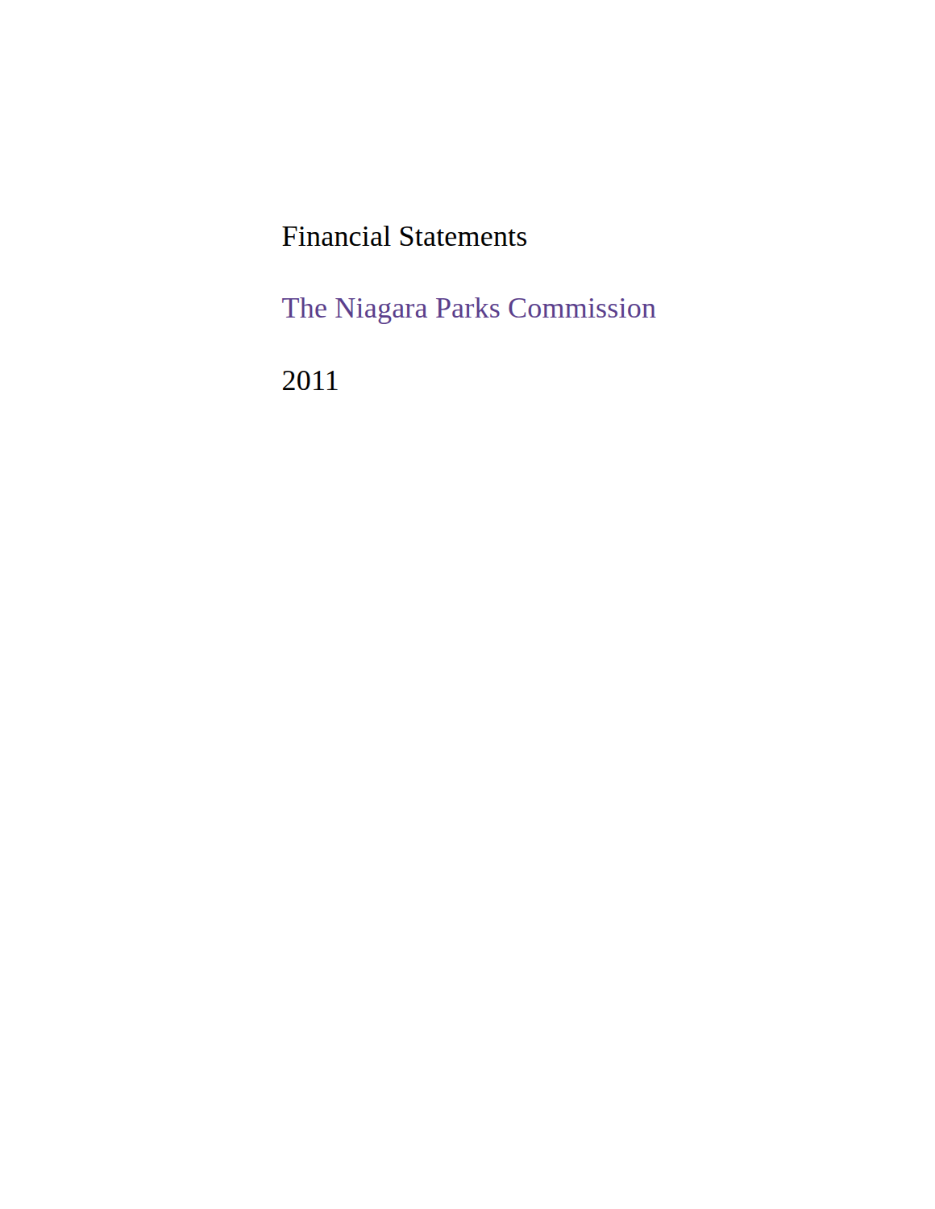Financial Statements
The Niagara Parks Commission
2011